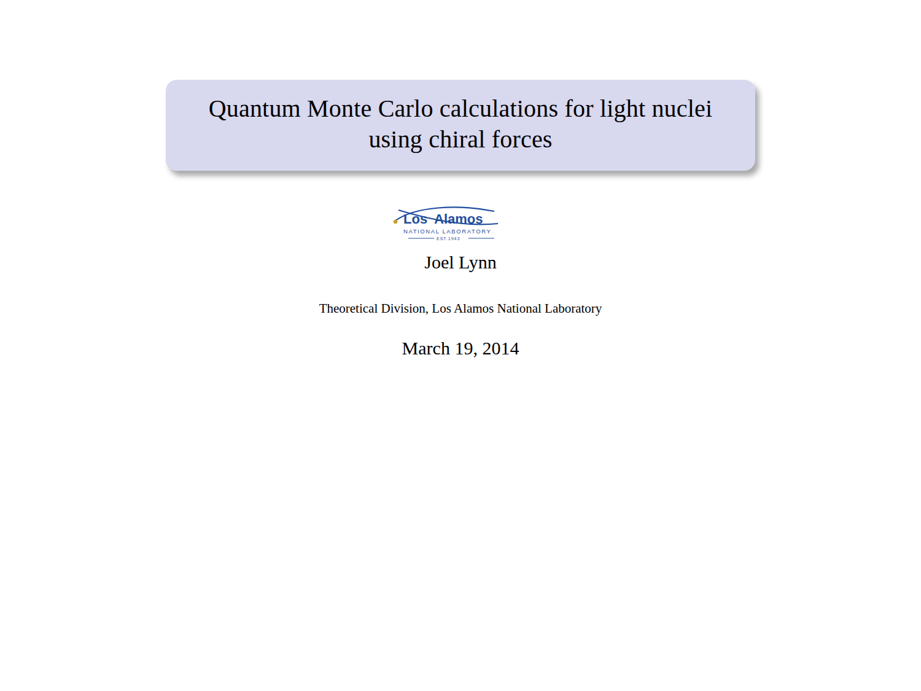Quantum Monte Carlo calculations for light nuclei using chiral forces
Los Alamos NATIONAL LABORATORY EST.1943
Joel Lynn
Theoretical Division, Los Alamos National Laboratory
March 19, 2014